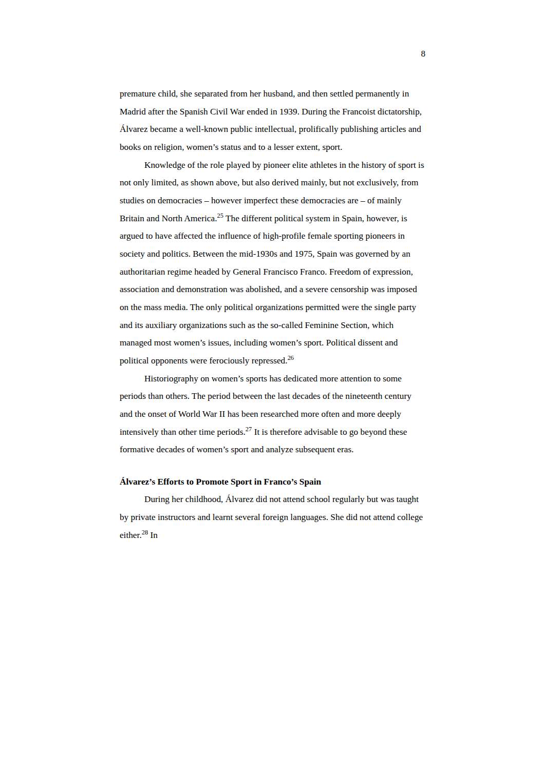8
premature child, she separated from her husband, and then settled permanently in Madrid after the Spanish Civil War ended in 1939. During the Francoist dictatorship, Álvarez became a well-known public intellectual, prolifically publishing articles and books on religion, women’s status and to a lesser extent, sport.
Knowledge of the role played by pioneer elite athletes in the history of sport is not only limited, as shown above, but also derived mainly, but not exclusively, from studies on democracies – however imperfect these democracies are – of mainly Britain and North America.25 The different political system in Spain, however, is argued to have affected the influence of high-profile female sporting pioneers in society and politics. Between the mid-1930s and 1975, Spain was governed by an authoritarian regime headed by General Francisco Franco. Freedom of expression, association and demonstration was abolished, and a severe censorship was imposed on the mass media. The only political organizations permitted were the single party and its auxiliary organizations such as the so-called Feminine Section, which managed most women’s issues, including women’s sport. Political dissent and political opponents were ferociously repressed.26
Historiography on women’s sports has dedicated more attention to some periods than others. The period between the last decades of the nineteenth century and the onset of World War II has been researched more often and more deeply intensively than other time periods.27 It is therefore advisable to go beyond these formative decades of women’s sport and analyze subsequent eras.
Álvarez’s Efforts to Promote Sport in Franco’s Spain
During her childhood, Álvarez did not attend school regularly but was taught by private instructors and learnt several foreign languages. She did not attend college either.28 In